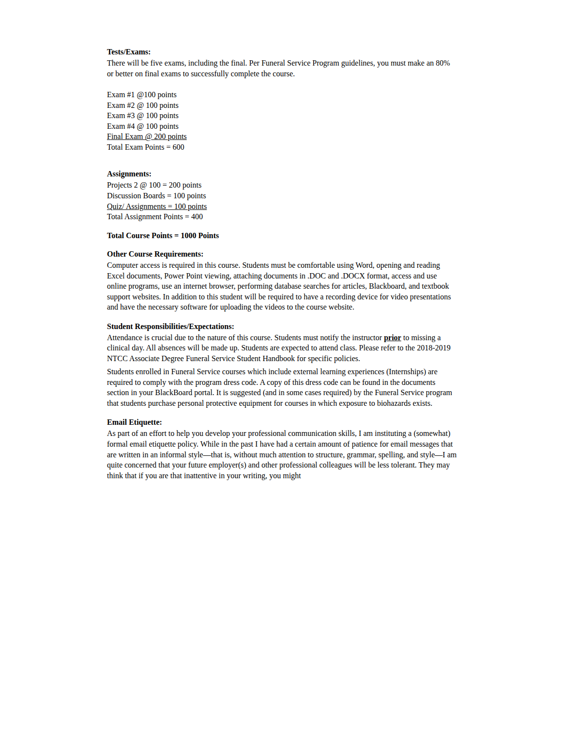Tests/Exams:
There will be five exams, including the final. Per Funeral Service Program guidelines, you must make an 80% or better on final exams to successfully complete the course.
Exam #1 @100 points
Exam #2 @ 100 points
Exam #3 @ 100 points
Exam #4 @ 100 points
Final Exam @ 200 points
Total Exam Points = 600
Assignments:
Projects 2 @ 100 = 200 points
Discussion Boards = 100 points
Quiz/ Assignments = 100 points
Total Assignment Points = 400
Total Course Points = 1000 Points
Other Course Requirements:
Computer access is required in this course. Students must be comfortable using Word, opening and reading Excel documents, Power Point viewing, attaching documents in .DOC and .DOCX format, access and use online programs, use an internet browser, performing database searches for articles, Blackboard, and textbook support websites. In addition to this student will be required to have a recording device for video presentations and have the necessary software for uploading the videos to the course website.
Student Responsibilities/Expectations:
Attendance is crucial due to the nature of this course. Students must notify the instructor prior to missing a clinical day. All absences will be made up. Students are expected to attend class. Please refer to the 2018-2019 NTCC Associate Degree Funeral Service Student Handbook for specific policies.
Students enrolled in Funeral Service courses which include external learning experiences (Internships) are required to comply with the program dress code. A copy of this dress code can be found in the documents section in your BlackBoard portal. It is suggested (and in some cases required) by the Funeral Service program that students purchase personal protective equipment for courses in which exposure to biohazards exists.
Email Etiquette:
As part of an effort to help you develop your professional communication skills, I am instituting a (somewhat) formal email etiquette policy. While in the past I have had a certain amount of patience for email messages that are written in an informal style—that is, without much attention to structure, grammar, spelling, and style—I am quite concerned that your future employer(s) and other professional colleagues will be less tolerant. They may think that if you are that inattentive in your writing, you might